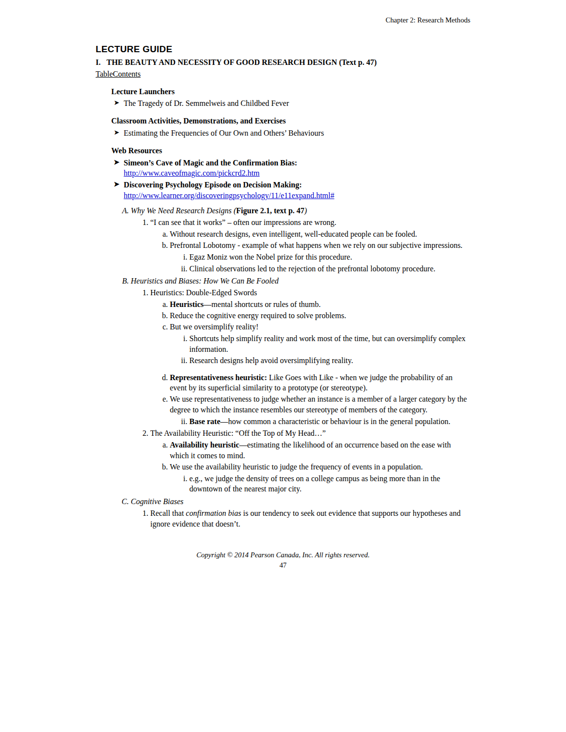Chapter 2: Research Methods
LECTURE GUIDE
I. THE BEAUTY AND NECESSITY OF GOOD RESEARCH DESIGN (Text p. 47)
TableContents
Lecture Launchers
The Tragedy of Dr. Semmelweis and Childbed Fever
Classroom Activities, Demonstrations, and Exercises
Estimating the Frequencies of Our Own and Others’ Behaviours
Web Resources
Simeon’s Cave of Magic and the Confirmation Bias:
http://www.caveofmagic.com/pickcrd2.htm
Discovering Psychology Episode on Decision Making:
http://www.learner.org/discoveringpsychology/11/e11expand.html#
Why We Need Research Designs (Figure 2.1, text p. 47)
“I can see that it works” – often our impressions are wrong.
Without research designs, even intelligent, well-educated people can be fooled.
Prefrontal Lobotomy - example of what happens when we rely on our subjective impressions.
Egaz Moniz won the Nobel prize for this procedure.
Clinical observations led to the rejection of the prefrontal lobotomy procedure.
Heuristics and Biases: How We Can Be Fooled
Heuristics: Double-Edged Swords
Heuristics—mental shortcuts or rules of thumb.
Reduce the cognitive energy required to solve problems.
But we oversimplify reality!
Shortcuts help simplify reality and work most of the time, but can oversimplify complex information.
Research designs help avoid oversimplifying reality.
Representativeness heuristic: Like Goes with Like - when we judge the probability of an event by its superficial similarity to a prototype (or stereotype).
We use representativeness to judge whether an instance is a member of a larger category by the degree to which the instance resembles our stereotype of members of the category.
Base rate—how common a characteristic or behaviour is in the general population.
The Availability Heuristic: “Off the Top of My Head…”
Availability heuristic—estimating the likelihood of an occurrence based on the ease with which it comes to mind.
We use the availability heuristic to judge the frequency of events in a population.
e.g., we judge the density of trees on a college campus as being more than in the downtown of the nearest major city.
Cognitive Biases
Recall that confirmation bias is our tendency to seek out evidence that supports our hypotheses and ignore evidence that doesn’t.
Copyright © 2014 Pearson Canada, Inc. All rights reserved.
47